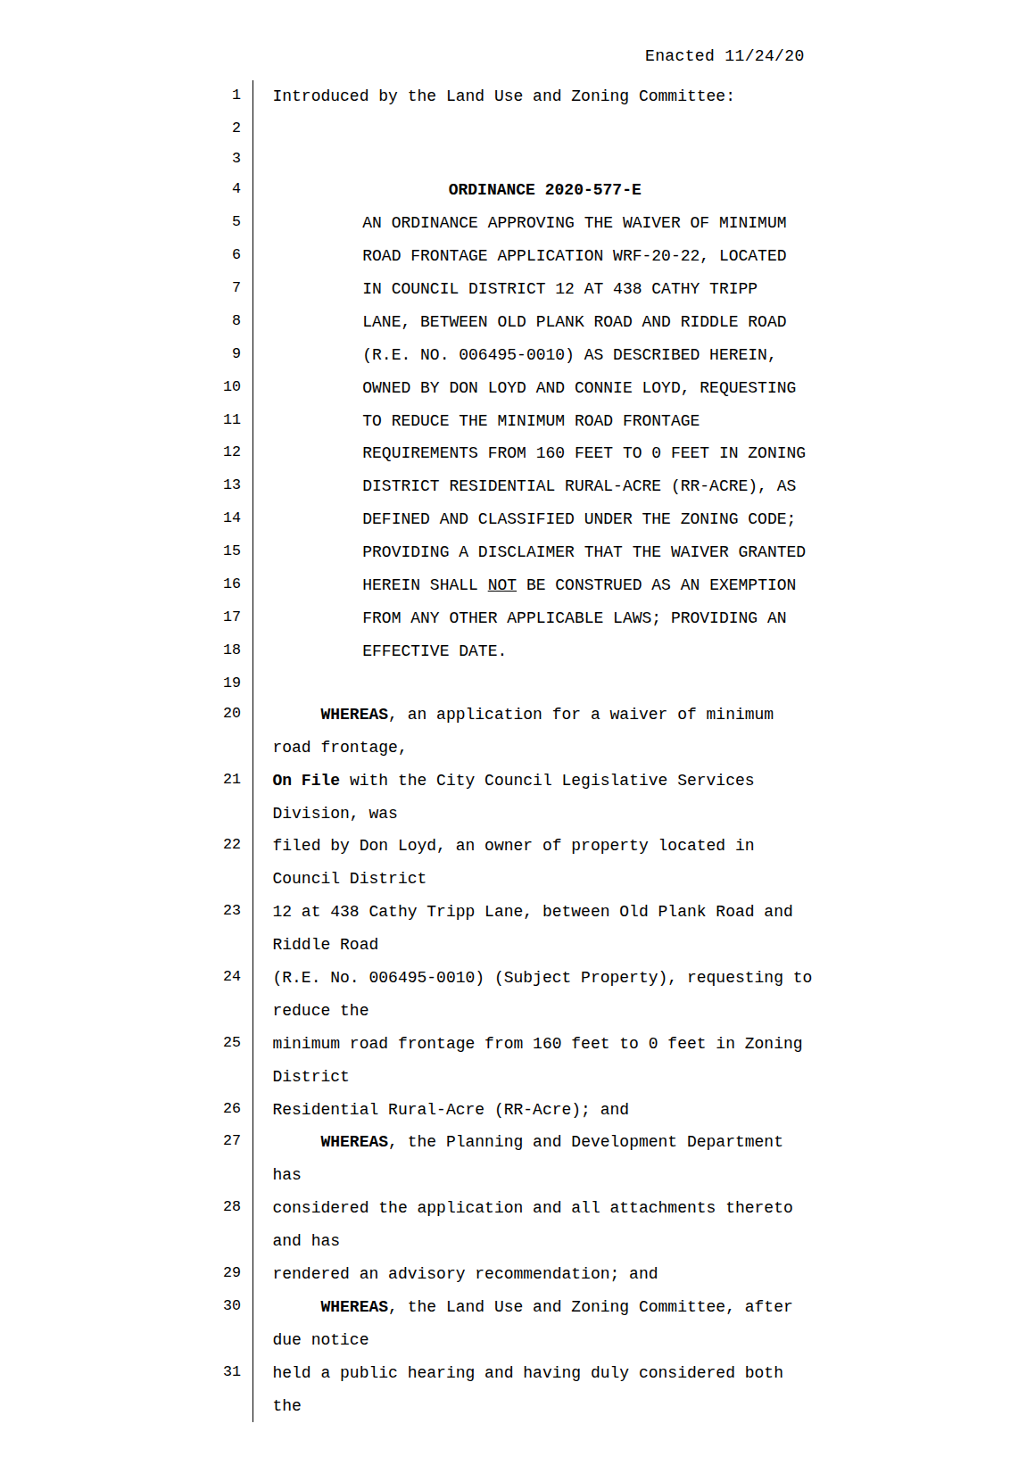Enacted 11/24/20
| 1 | Introduced by the Land Use and Zoning Committee: |
| 2 | |
| 3 | |
| 4 | ORDINANCE 2020-577-E |
| 5 | AN ORDINANCE APPROVING THE WAIVER OF MINIMUM |
| 6 | ROAD FRONTAGE APPLICATION WRF-20-22, LOCATED |
| 7 | IN COUNCIL DISTRICT 12 AT 438 CATHY TRIPP |
| 8 | LANE, BETWEEN OLD PLANK ROAD AND RIDDLE ROAD |
| 9 | (R.E. NO. 006495-0010) AS DESCRIBED HEREIN, |
| 10 | OWNED BY DON LOYD AND CONNIE LOYD, REQUESTING |
| 11 | TO REDUCE THE MINIMUM ROAD FRONTAGE |
| 12 | REQUIREMENTS FROM 160 FEET TO 0 FEET IN ZONING |
| 13 | DISTRICT RESIDENTIAL RURAL-ACRE (RR-ACRE), AS |
| 14 | DEFINED AND CLASSIFIED UNDER THE ZONING CODE; |
| 15 | PROVIDING A DISCLAIMER THAT THE WAIVER GRANTED |
| 16 | HEREIN SHALL NOT BE CONSTRUED AS AN EXEMPTION |
| 17 | FROM ANY OTHER APPLICABLE LAWS; PROVIDING AN |
| 18 | EFFECTIVE DATE. |
| 19 | |
| 20 | WHEREAS , an application for a waiver of minimum road frontage, |
| 21 | On File with the City Council Legislative Services Division, was |
| 22 | filed by Don Loyd, an owner of property located in Council District |
| 23 | 12 at 438 Cathy Tripp Lane, between Old Plank Road and Riddle Road |
| 24 | (R.E. No. 006495-0010) (Subject Property), requesting to reduce the |
| 25 | minimum road frontage from 160 feet to 0 feet in Zoning District |
| 26 | Residential Rural-Acre (RR-Acre); and |
| 27 | WHEREAS , the Planning and Development Department has |
| 28 | considered the application and all attachments thereto and has |
| 29 | rendered an advisory recommendation; and |
| 30 | WHEREAS , the Land Use and Zoning Committee, after due notice |
| 31 | held a public hearing and having duly considered both the |